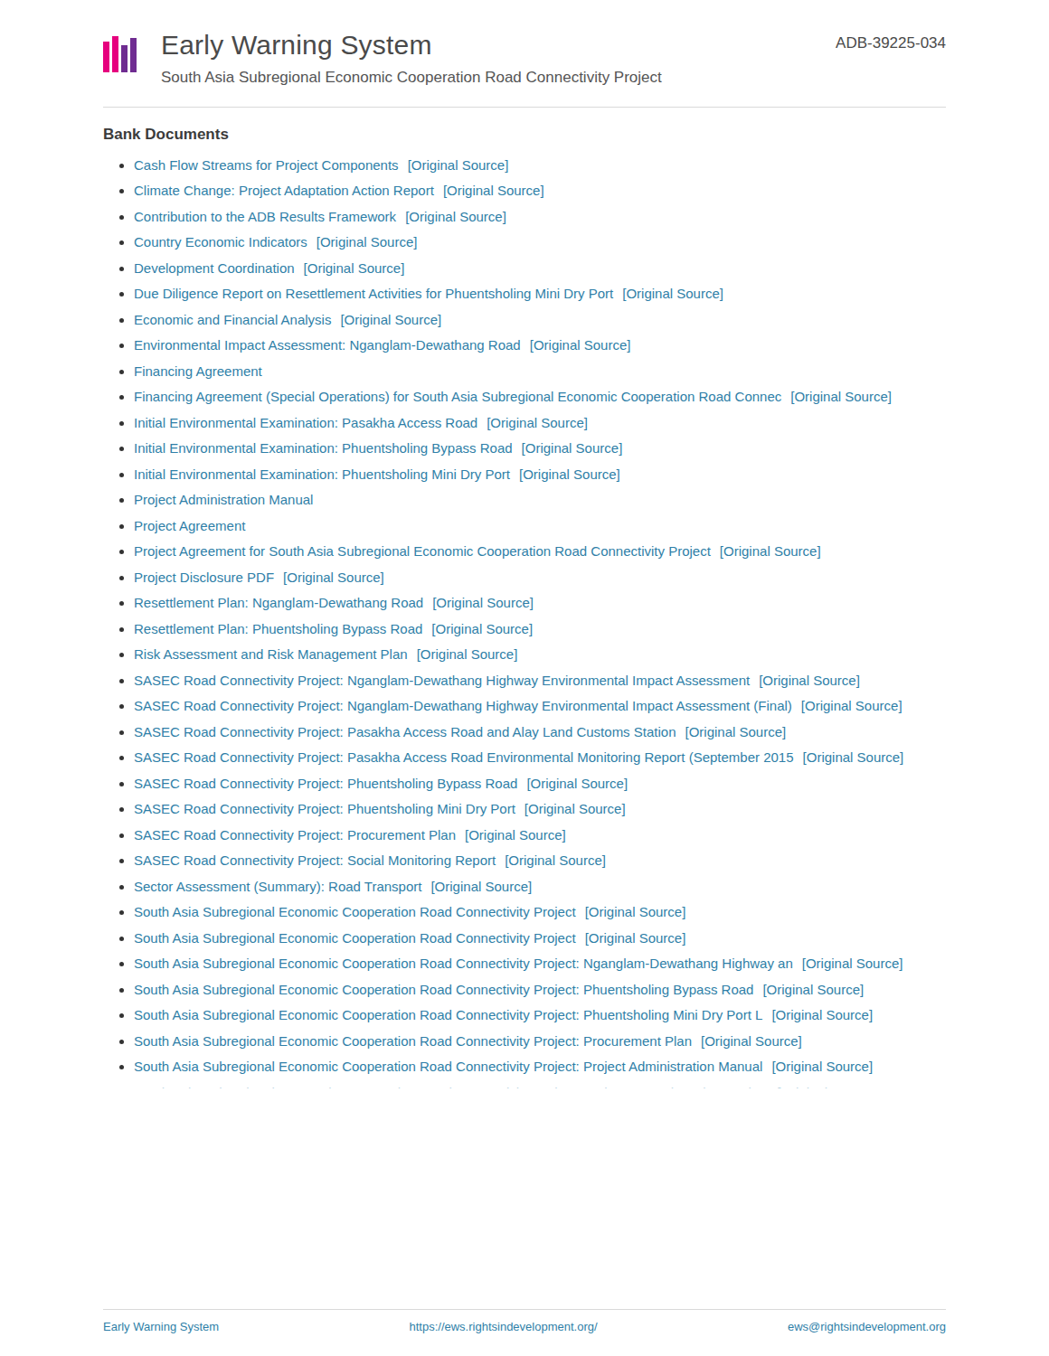Early Warning System
South Asia Subregional Economic Cooperation Road Connectivity Project
ADB-39225-034
Bank Documents
Cash Flow Streams for Project Components[Original Source]
Climate Change: Project Adaptation Action Report[Original Source]
Contribution to the ADB Results Framework[Original Source]
Country Economic Indicators[Original Source]
Development Coordination[Original Source]
Due Diligence Report on Resettlement Activities for Phuentsholing Mini Dry Port[Original Source]
Economic and Financial Analysis[Original Source]
Environmental Impact Assessment: Nganglam-Dewathang Road[Original Source]
Financing Agreement
Financing Agreement (Special Operations) for South Asia Subregional Economic Cooperation Road Connec[Original Source]
Initial Environmental Examination: Pasakha Access Road[Original Source]
Initial Environmental Examination: Phuentsholing Bypass Road[Original Source]
Initial Environmental Examination: Phuentsholing Mini Dry Port[Original Source]
Project Administration Manual
Project Agreement
Project Agreement for South Asia Subregional Economic Cooperation Road Connectivity Project[Original Source]
Project Disclosure PDF[Original Source]
Resettlement Plan: Nganglam-Dewathang Road[Original Source]
Resettlement Plan: Phuentsholing Bypass Road[Original Source]
Risk Assessment and Risk Management Plan[Original Source]
SASEC Road Connectivity Project: Nganglam-Dewathang Highway Environmental Impact Assessment[Original Source]
SASEC Road Connectivity Project: Nganglam-Dewathang Highway Environmental Impact Assessment (Final)[Original Source]
SASEC Road Connectivity Project: Pasakha Access Road and Alay Land Customs Station[Original Source]
SASEC Road Connectivity Project: Pasakha Access Road Environmental Monitoring Report (September 2015[Original Source]
SASEC Road Connectivity Project: Phuentsholing Bypass Road[Original Source]
SASEC Road Connectivity Project: Phuentsholing Mini Dry Port[Original Source]
SASEC Road Connectivity Project: Procurement Plan[Original Source]
SASEC Road Connectivity Project: Social Monitoring Report[Original Source]
Sector Assessment (Summary): Road Transport[Original Source]
South Asia Subregional Economic Cooperation Road Connectivity Project[Original Source]
South Asia Subregional Economic Cooperation Road Connectivity Project[Original Source]
South Asia Subregional Economic Cooperation Road Connectivity Project: Nganglam-Dewathang Highway an[Original Source]
South Asia Subregional Economic Cooperation Road Connectivity Project: Phuentsholing Bypass Road[Original Source]
South Asia Subregional Economic Cooperation Road Connectivity Project: Phuentsholing Mini Dry Port L[Original Source]
South Asia Subregional Economic Cooperation Road Connectivity Project: Procurement Plan[Original Source]
South Asia Subregional Economic Cooperation Road Connectivity Project: Project Administration Manual[Original Source]
South Asia Subregional Economic Cooperation Road Connectivity Project: Project Data Sheet (December[Original
Early Warning System
https://ews.rightsindevelopment.org/
ews@rightsindevelopment.org